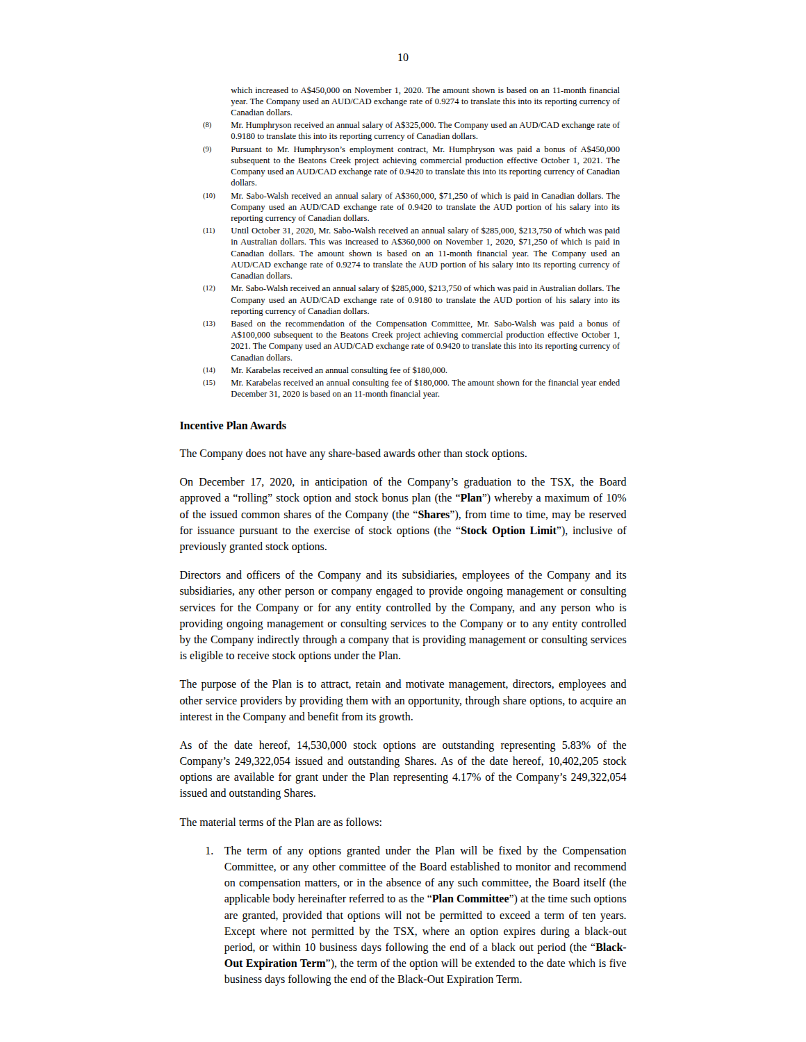10
which increased to A$450,000 on November 1, 2020. The amount shown is based on an 11-month financial year. The Company used an AUD/CAD exchange rate of 0.9274 to translate this into its reporting currency of Canadian dollars.
(8)
Mr. Humphryson received an annual salary of A$325,000. The Company used an AUD/CAD exchange rate of 0.9180 to translate this into its reporting currency of Canadian dollars.
(9)
Pursuant to Mr. Humphryson’s employment contract, Mr. Humphryson was paid a bonus of A$450,000 subsequent to the Beatons Creek project achieving commercial production effective October 1, 2021. The Company used an AUD/CAD exchange rate of 0.9420 to translate this into its reporting currency of Canadian dollars.
(10)
Mr. Sabo-Walsh received an annual salary of A$360,000, $71,250 of which is paid in Canadian dollars. The Company used an AUD/CAD exchange rate of 0.9420 to translate the AUD portion of his salary into its reporting currency of Canadian dollars.
(11)
Until October 31, 2020, Mr. Sabo-Walsh received an annual salary of $285,000, $213,750 of which was paid in Australian dollars. This was increased to A$360,000 on November 1, 2020, $71,250 of which is paid in Canadian dollars. The amount shown is based on an 11-month financial year. The Company used an AUD/CAD exchange rate of 0.9274 to translate the AUD portion of his salary into its reporting currency of Canadian dollars.
(12)
Mr. Sabo-Walsh received an annual salary of $285,000, $213,750 of which was paid in Australian dollars. The Company used an AUD/CAD exchange rate of 0.9180 to translate the AUD portion of his salary into its reporting currency of Canadian dollars.
(13)
Based on the recommendation of the Compensation Committee, Mr. Sabo-Walsh was paid a bonus of A$100,000 subsequent to the Beatons Creek project achieving commercial production effective October 1, 2021. The Company used an AUD/CAD exchange rate of 0.9420 to translate this into its reporting currency of Canadian dollars.
(14)
Mr. Karabelas received an annual consulting fee of $180,000.
(15)
Mr. Karabelas received an annual consulting fee of $180,000. The amount shown for the financial year ended December 31, 2020 is based on an 11-month financial year.
Incentive Plan Awards
The Company does not have any share-based awards other than stock options.
On December 17, 2020, in anticipation of the Company’s graduation to the TSX, the Board approved a “rolling” stock option and stock bonus plan (the “Plan”) whereby a maximum of 10% of the issued common shares of the Company (the “Shares”), from time to time, may be reserved for issuance pursuant to the exercise of stock options (the “Stock Option Limit”), inclusive of previously granted stock options.
Directors and officers of the Company and its subsidiaries, employees of the Company and its subsidiaries, any other person or company engaged to provide ongoing management or consulting services for the Company or for any entity controlled by the Company, and any person who is providing ongoing management or consulting services to the Company or to any entity controlled by the Company indirectly through a company that is providing management or consulting services is eligible to receive stock options under the Plan.
The purpose of the Plan is to attract, retain and motivate management, directors, employees and other service providers by providing them with an opportunity, through share options, to acquire an interest in the Company and benefit from its growth.
As of the date hereof, 14,530,000 stock options are outstanding representing 5.83% of the Company’s 249,322,054 issued and outstanding Shares. As of the date hereof, 10,402,205 stock options are available for grant under the Plan representing 4.17% of the Company’s 249,322,054 issued and outstanding Shares.
The material terms of the Plan are as follows:
The term of any options granted under the Plan will be fixed by the Compensation Committee, or any other committee of the Board established to monitor and recommend on compensation matters, or in the absence of any such committee, the Board itself (the applicable body hereinafter referred to as the “Plan Committee”) at the time such options are granted, provided that options will not be permitted to exceed a term of ten years. Except where not permitted by the TSX, where an option expires during a black-out period, or within 10 business days following the end of a black out period (the “Black-Out Expiration Term”), the term of the option will be extended to the date which is five business days following the end of the Black-Out Expiration Term.